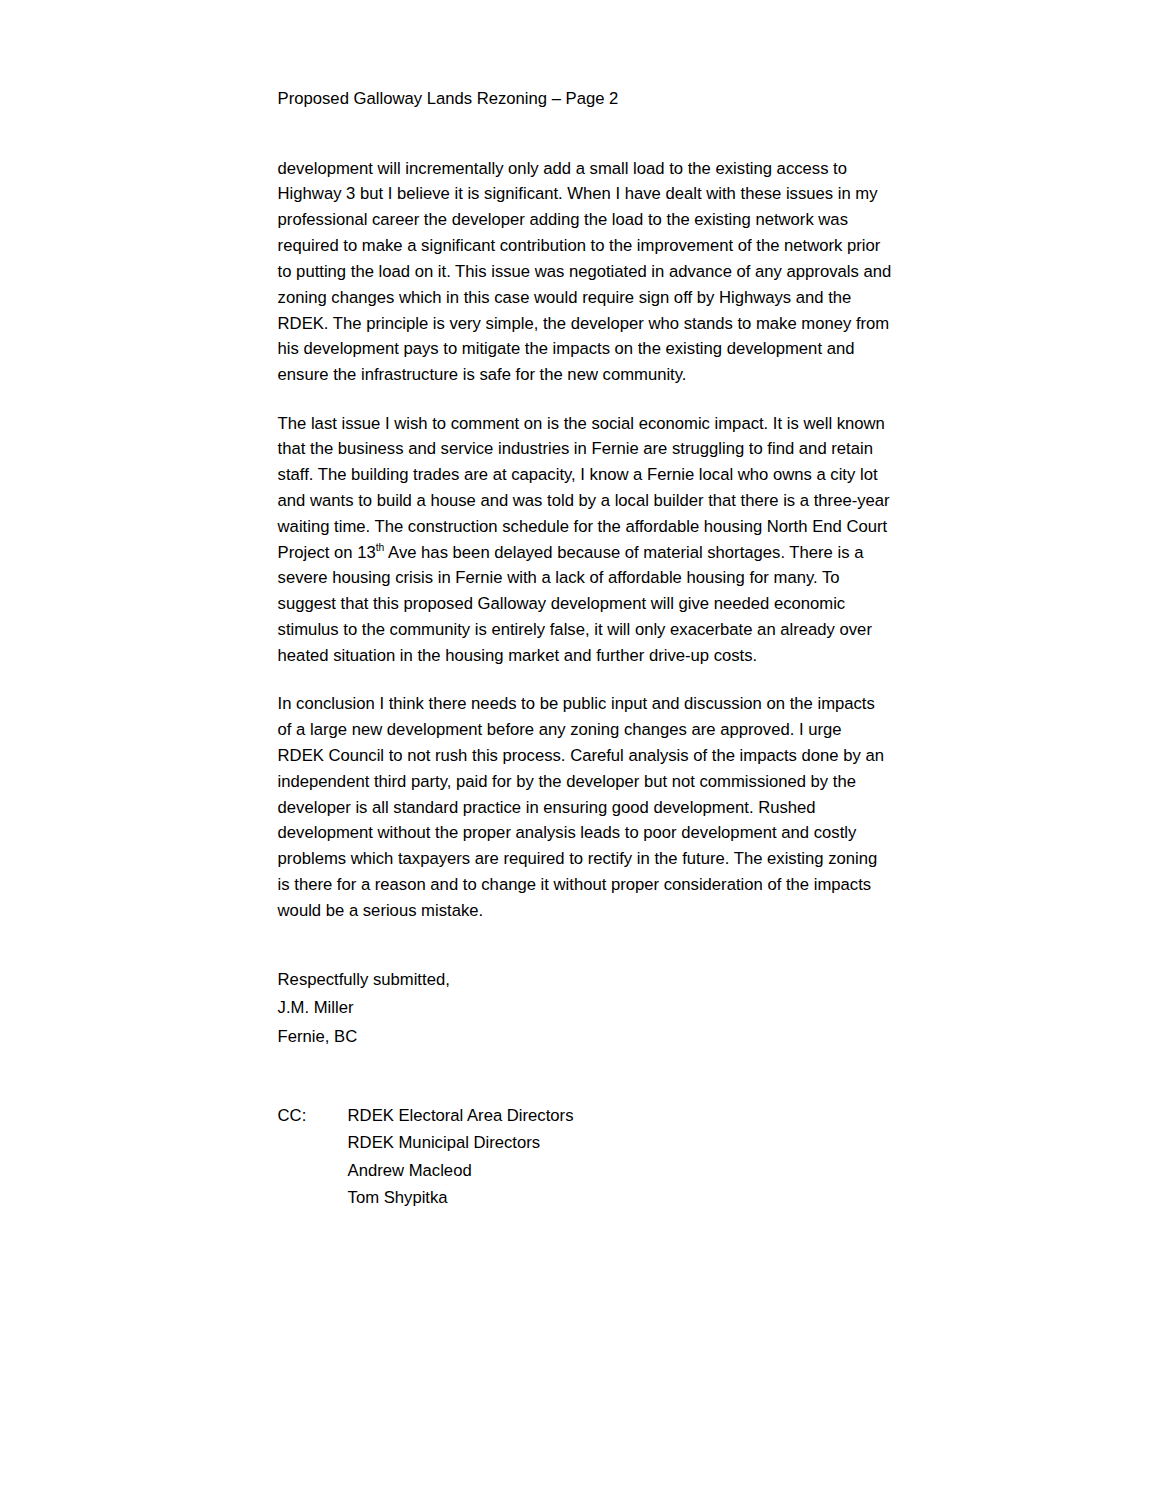Proposed Galloway Lands Rezoning – Page 2
development will incrementally only add a small load to the existing access to Highway 3 but I believe it is significant. When I have dealt with these issues in my professional career the developer adding the load to the existing network was required to make a significant contribution to the improvement of the network prior to putting the load on it. This issue was negotiated in advance of any approvals and zoning changes which in this case would require sign off by Highways and the RDEK. The principle is very simple, the developer who stands to make money from his development pays to mitigate the impacts on the existing development and ensure the infrastructure is safe for the new community.
The last issue I wish to comment on is the social economic impact. It is well known that the business and service industries in Fernie are struggling to find and retain staff. The building trades are at capacity, I know a Fernie local who owns a city lot and wants to build a house and was told by a local builder that there is a three-year waiting time. The construction schedule for the affordable housing North End Court Project on 13th Ave has been delayed because of material shortages. There is a severe housing crisis in Fernie with a lack of affordable housing for many. To suggest that this proposed Galloway development will give needed economic stimulus to the community is entirely false, it will only exacerbate an already over heated situation in the housing market and further drive-up costs.
In conclusion I think there needs to be public input and discussion on the impacts of a large new development before any zoning changes are approved. I urge RDEK Council to not rush this process. Careful analysis of the impacts done by an independent third party, paid for by the developer but not commissioned by the developer is all standard practice in ensuring good development. Rushed development without the proper analysis leads to poor development and costly problems which taxpayers are required to rectify in the future. The existing zoning is there for a reason and to change it without proper consideration of the impacts would be a serious mistake.
Respectfully submitted,
J.M. Miller
Fernie, BC
CC:
RDEK Electoral Area Directors
RDEK Municipal Directors
Andrew Macleod
Tom Shypitka